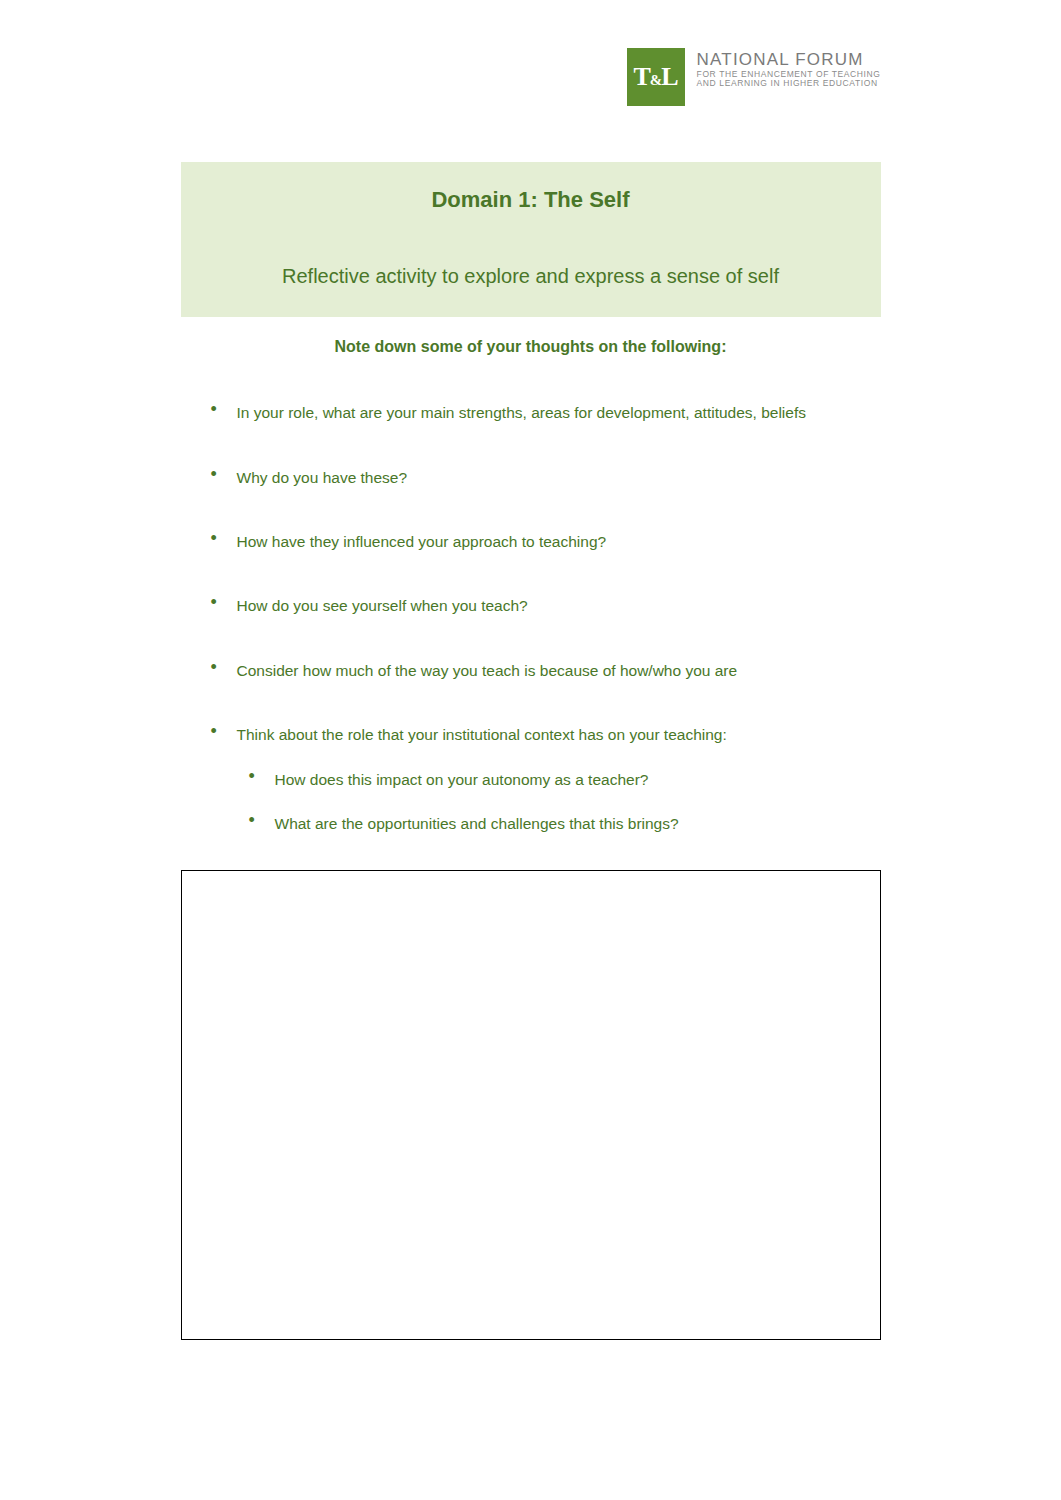T&L
NATIONAL FORUM
FOR THE ENHANCEMENT OF TEACHING
AND LEARNING IN HIGHER EDUCATION
Domain 1: The Self
Reflective activity to explore and express a sense of self
Note down some of your thoughts on the following:
In your role, what are your main strengths, areas for development, attitudes, beliefs
Why do you have these?
How have they influenced your approach to teaching?
How do you see yourself when you teach?
Consider how much of the way you teach is because of how/who you are
Think about the role that your institutional context has on your teaching:
How does this impact on your autonomy as a teacher?
What are the opportunities and challenges that this brings?